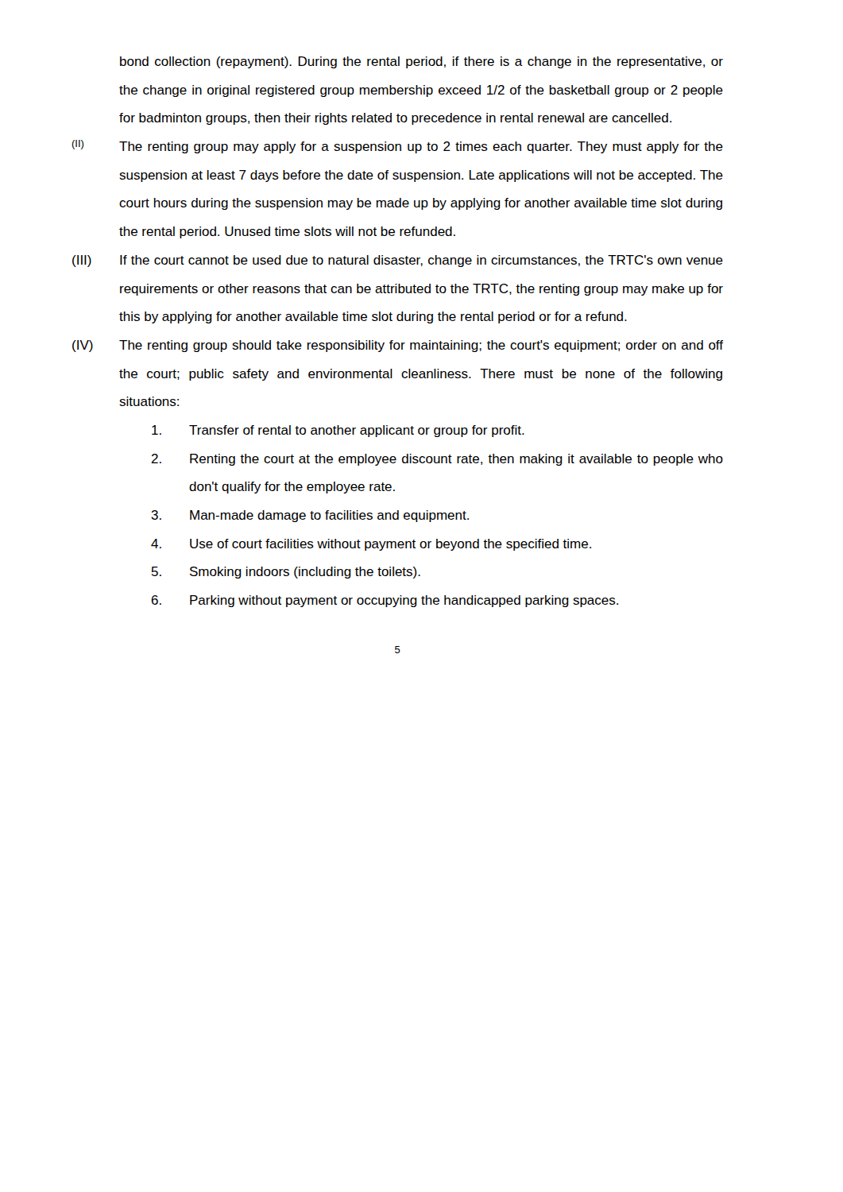bond collection (repayment). During the rental period, if there is a change in the representative, or the change in original registered group membership exceed 1/2 of the basketball group or 2 people for badminton groups, then their rights related to precedence in rental renewal are cancelled.
(II) The renting group may apply for a suspension up to 2 times each quarter. They must apply for the suspension at least 7 days before the date of suspension. Late applications will not be accepted. The court hours during the suspension may be made up by applying for another available time slot during the rental period. Unused time slots will not be refunded.
(III) If the court cannot be used due to natural disaster, change in circumstances, the TRTC's own venue requirements or other reasons that can be attributed to the TRTC, the renting group may make up for this by applying for another available time slot during the rental period or for a refund.
(IV) The renting group should take responsibility for maintaining; the court's equipment; order on and off the court; public safety and environmental cleanliness. There must be none of the following situations:
1. Transfer of rental to another applicant or group for profit.
2. Renting the court at the employee discount rate, then making it available to people who don't qualify for the employee rate.
3. Man-made damage to facilities and equipment.
4. Use of court facilities without payment or beyond the specified time.
5. Smoking indoors (including the toilets).
6. Parking without payment or occupying the handicapped parking spaces.
5